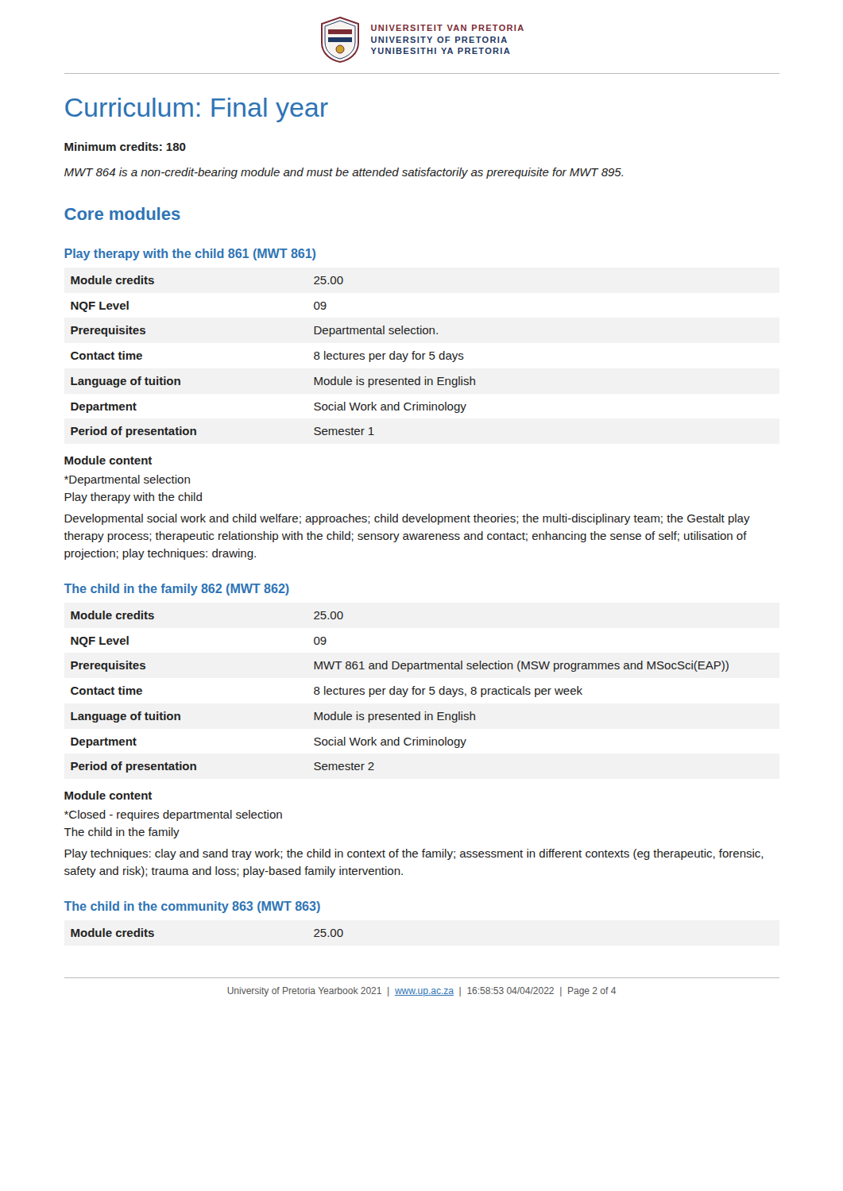University of Pretoria crest
Universiteit van Pretoria University of Pretoria Yunibesithi ya Pretoria
Curriculum: Final year
Minimum credits: 180
MWT 864 is a non-credit-bearing module and must be attended satisfactorily as prerequisite for MWT 895.
Core modules
Play therapy with the child 861 (MWT 861)
| Module credits | 25.00 |
| NQF Level | 09 |
| Prerequisites | Departmental selection. |
| Contact time | 8 lectures per day for 5 days |
| Language of tuition | Module is presented in English |
| Department | Social Work and Criminology |
| Period of presentation | Semester 1 |
Module content
*Departmental selection
Play therapy with the child
Developmental social work and child welfare; approaches; child development theories; the multi-disciplinary team; the Gestalt play therapy process; therapeutic relationship with the child; sensory awareness and contact; enhancing the sense of self; utilisation of projection; play techniques: drawing.
The child in the family 862 (MWT 862)
| Module credits | 25.00 |
| NQF Level | 09 |
| Prerequisites | MWT 861 and Departmental selection (MSW programmes and MSocSci(EAP)) |
| Contact time | 8 lectures per day for 5 days, 8 practicals per week |
| Language of tuition | Module is presented in English |
| Department | Social Work and Criminology |
| Period of presentation | Semester 2 |
Module content
*Closed - requires departmental selection
The child in the family
Play techniques: clay and sand tray work; the child in context of the family; assessment in different contexts (eg therapeutic, forensic, safety and risk); trauma and loss; play-based family intervention.
The child in the community 863 (MWT 863)
| Module credits | 25.00 |
University of Pretoria Yearbook 2021 | www.up.ac.za | 16:58:53 04/04/2022 | Page 2 of 4